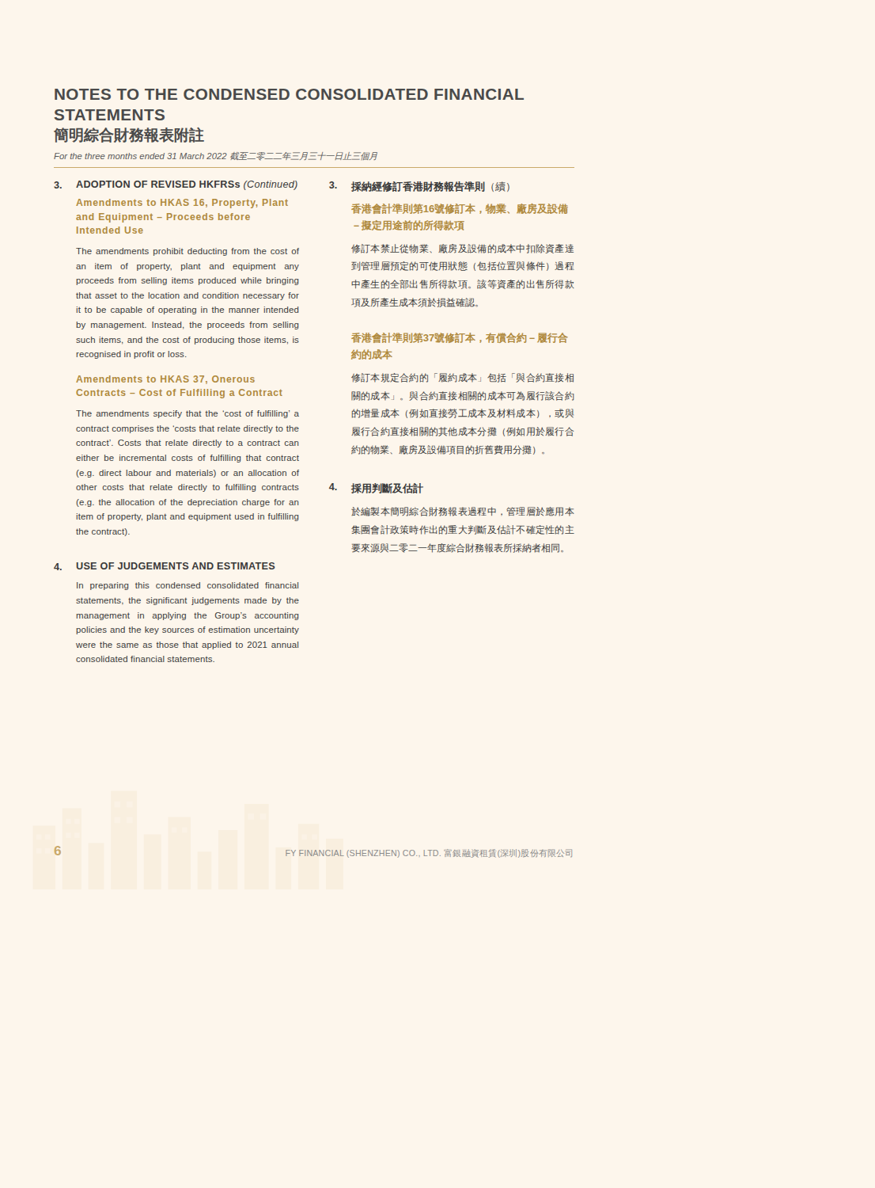NOTES TO THE CONDENSED CONSOLIDATED FINANCIAL STATEMENTS
簡明綜合財務報表附註
For the three months ended 31 March 2022 截至二零二二年三月三十一日止三個月
3.
ADOPTION OF REVISED HKFRSs (Continued)
Amendments to HKAS 16, Property, Plant and Equipment – Proceeds before Intended Use
The amendments prohibit deducting from the cost of an item of property, plant and equipment any proceeds from selling items produced while bringing that asset to the location and condition necessary for it to be capable of operating in the manner intended by management. Instead, the proceeds from selling such items, and the cost of producing those items, is recognised in profit or loss.
Amendments to HKAS 37, Onerous Contracts – Cost of Fulfilling a Contract
The amendments specify that the ‘cost of fulfilling’ a contract comprises the ‘costs that relate directly to the contract’. Costs that relate directly to a contract can either be incremental costs of fulfilling that contract (e.g. direct labour and materials) or an allocation of other costs that relate directly to fulfilling contracts (e.g. the allocation of the depreciation charge for an item of property, plant and equipment used in fulfilling the contract).
4.
USE OF JUDGEMENTS AND ESTIMATES
In preparing this condensed consolidated financial statements, the significant judgements made by the management in applying the Group’s accounting policies and the key sources of estimation uncertainty were the same as those that applied to 2021 annual consolidated financial statements.
3.
採納經修訂香港財務報告準則（續）
香港會計準則第16號修訂本，物業、廠房及設備－擬定用途前的所得款項
修訂本禁止從物業、廠房及設備的成本中扣除資產達到管理層預定的可使用狀態（包括位置與條件）過程中產生的全部出售所得款項。該等資產的出售所得款項及所產生成本須於損益確認。
香港會計準則第37號修訂本，有償合約－履行合約的成本
修訂本規定合約的「履約成本」包括「與合約直接相關的成本」。與合約直接相關的成本可為履行該合約的增量成本（例如直接勞工成本及材料成本），或與履行合約直接相關的其他成本分攤（例如用於履行合約的物業、廠房及設備項目的折舊費用分攤）。
4.
採用判斷及估計
於編製本簡明綜合財務報表過程中，管理層於應用本集團會計政策時作出的重大判斷及估計不確定性的主要來源與二零二一年度綜合財務報表所採納者相同。
6
FY FINANCIAL (SHENZHEN) CO., LTD. 富銀融資租賃(深圳)股份有限公司